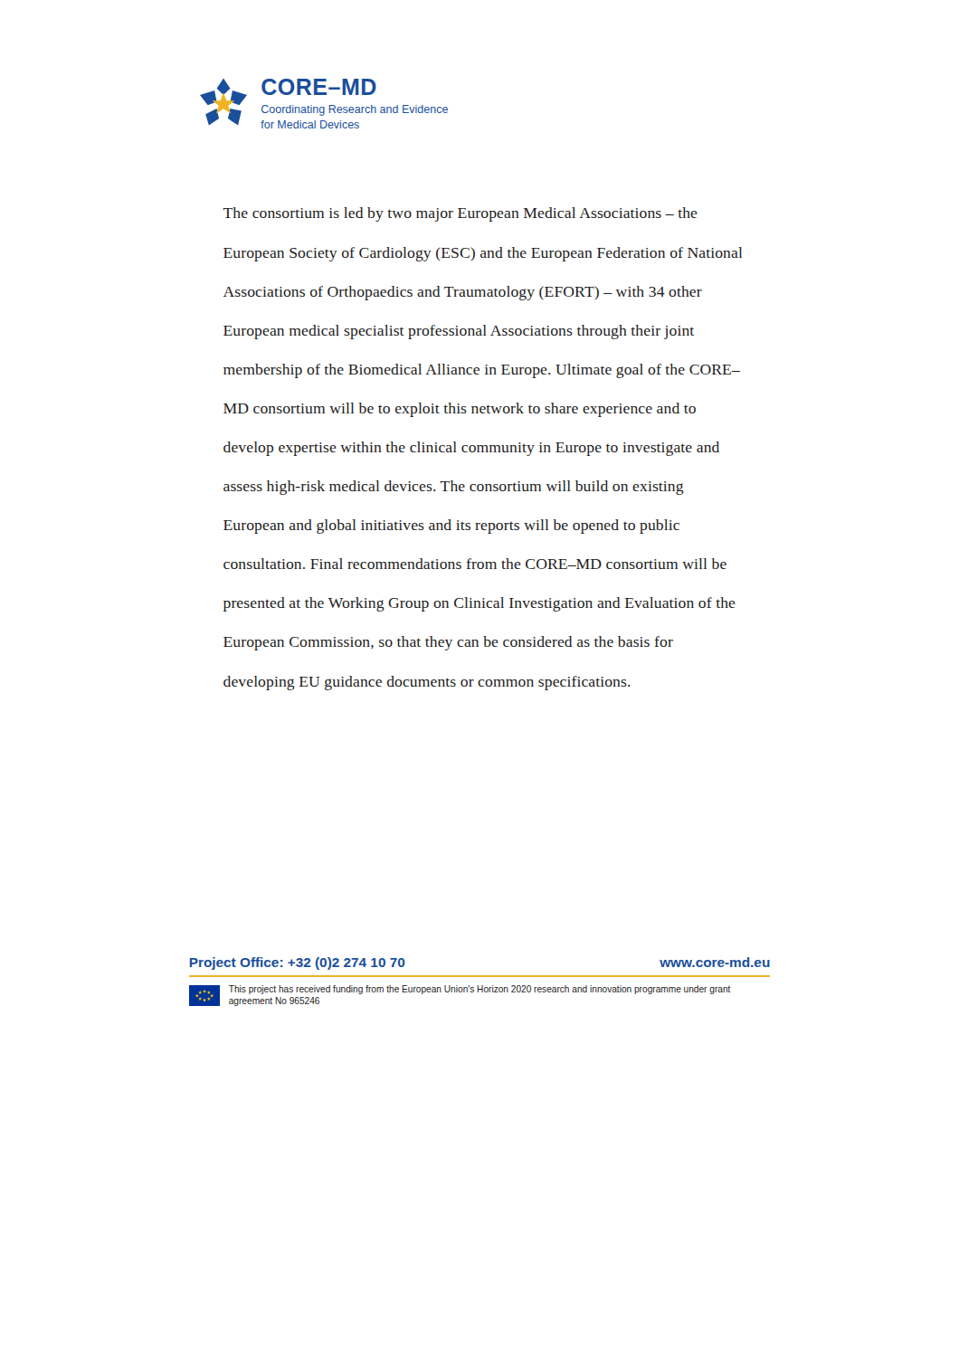CORE–MD
Coordinating Research and Evidence
for Medical Devices
The consortium is led by two major European Medical Associations – the European Society of Cardiology (ESC) and the European Federation of National Associations of Orthopaedics and Traumatology (EFORT) – with 34 other European medical specialist professional Associations through their joint membership of the Biomedical Alliance in Europe. Ultimate goal of the CORE–MD consortium will be to exploit this network to share experience and to develop expertise within the clinical community in Europe to investigate and assess high-risk medical devices. The consortium will build on existing European and global initiatives and its reports will be opened to public consultation. Final recommendations from the CORE–MD consortium will be presented at the Working Group on Clinical Investigation and Evaluation of the European Commission, so that they can be considered as the basis for developing EU guidance documents or common specifications.
Project Office: +32 (0)2 274 10 70 www.core-md.eu
This project has received funding from the European Union's Horizon 2020 research and innovation programme under grant agreement No 965246